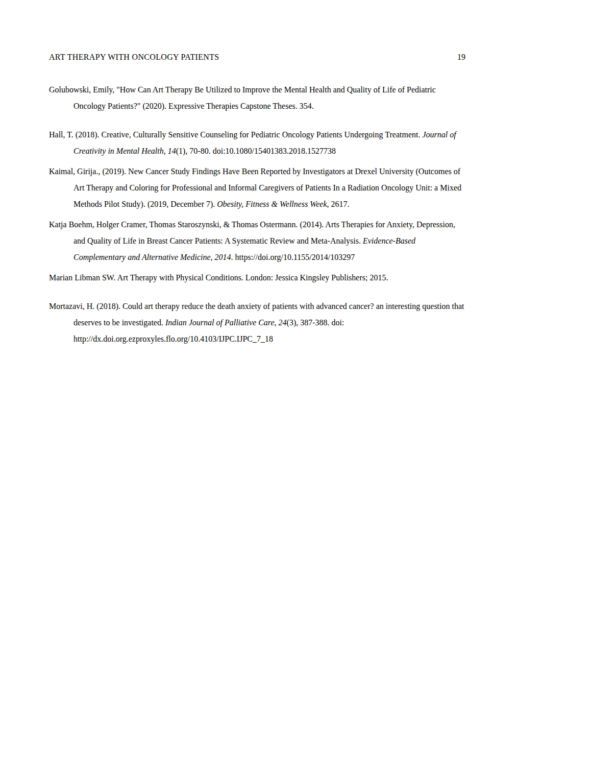Art Therapy with Oncology Patients 19
Golubowski, Emily, "How Can Art Therapy Be Utilized to Improve the Mental Health and Quality of Life of Pediatric Oncology Patients?" (2020). Expressive Therapies Capstone Theses. 354.
Hall, T. (2018). Creative, Culturally Sensitive Counseling for Pediatric Oncology Patients Undergoing Treatment. Journal of Creativity in Mental Health, 14(1), 70-80. doi:10.1080/15401383.2018.1527738
Kaimal, Girija., (2019). New Cancer Study Findings Have Been Reported by Investigators at Drexel University (Outcomes of Art Therapy and Coloring for Professional and Informal Caregivers of Patients In a Radiation Oncology Unit: a Mixed Methods Pilot Study). (2019, December 7). Obesity, Fitness & Wellness Week, 2617.
Katja Boehm, Holger Cramer, Thomas Staroszynski, & Thomas Ostermann. (2014). Arts Therapies for Anxiety, Depression, and Quality of Life in Breast Cancer Patients: A Systematic Review and Meta-Analysis. Evidence-Based Complementary and Alternative Medicine, 2014. https://doi.org/10.1155/2014/103297
Marian Libman SW. Art Therapy with Physical Conditions. London: Jessica Kingsley Publishers; 2015.
Mortazavi, H. (2018). Could art therapy reduce the death anxiety of patients with advanced cancer? an interesting question that deserves to be investigated. Indian Journal of Palliative Care, 24(3), 387-388. doi: http://dx.doi.org.ezproxyles.flo.org/10.4103/IJPC.IJPC_7_18